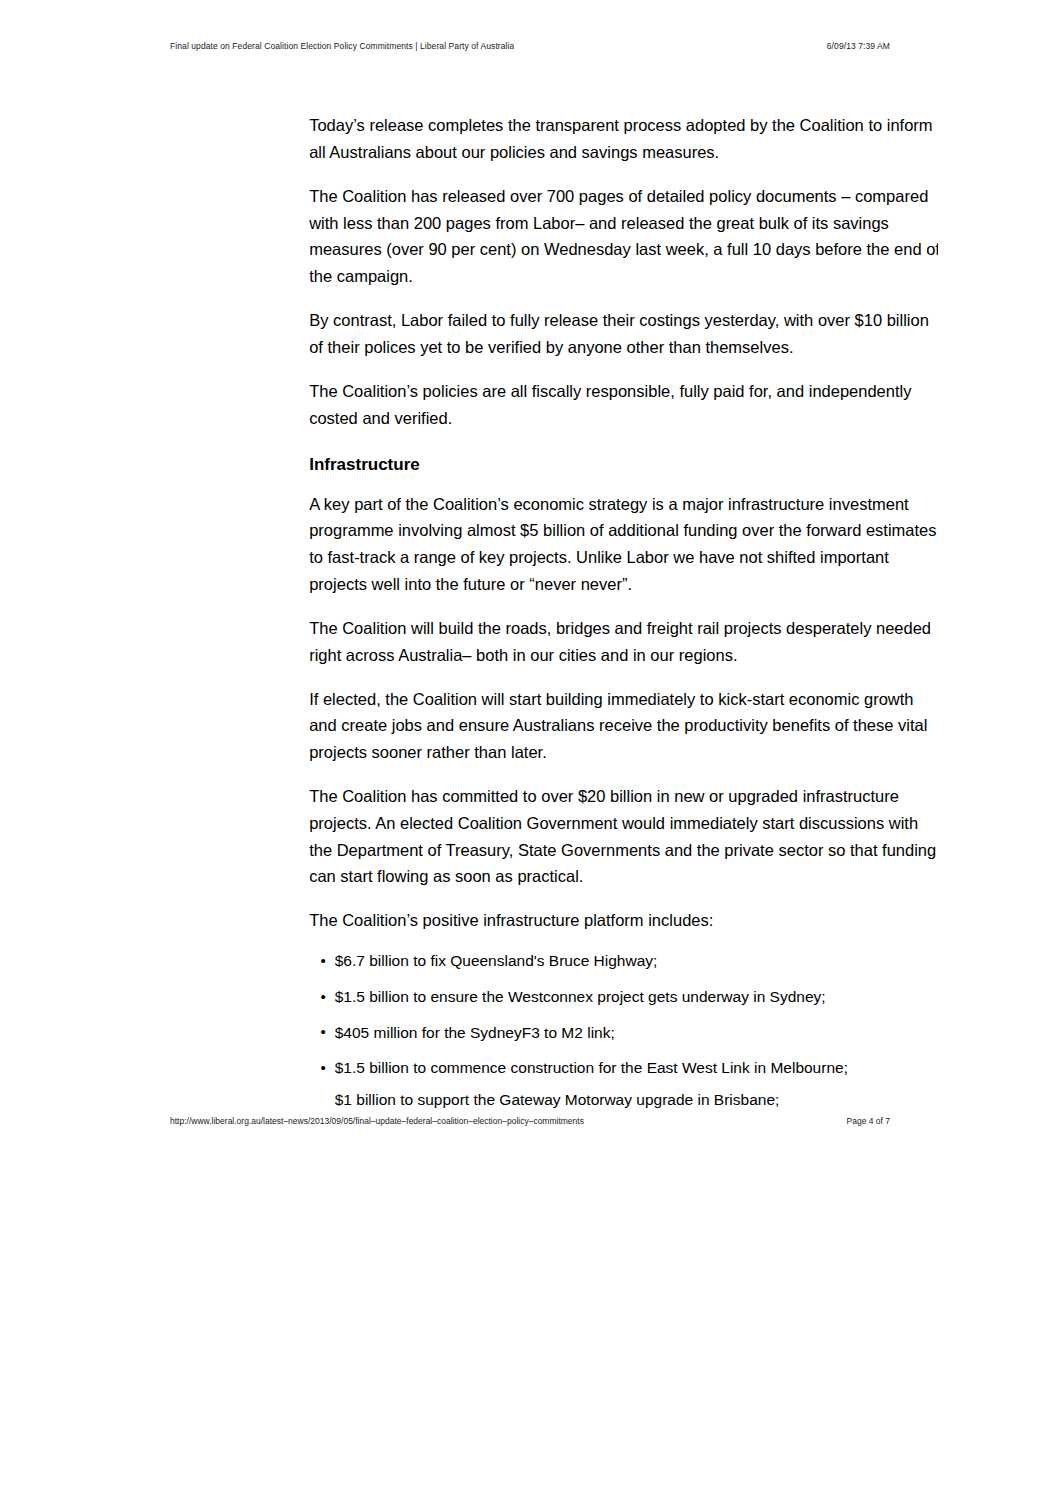Final update on Federal Coalition Election Policy Commitments | Liberal Party of Australia
6/09/13 7:39 AM
Today’s release completes the transparent process adopted by the Coalition to inform all Australians about our policies and savings measures.
The Coalition has released over 700 pages of detailed policy documents – compared with less than 200 pages from Labor– and released the great bulk of its savings measures (over 90 per cent) on Wednesday last week, a full 10 days before the end of the campaign.
By contrast, Labor failed to fully release their costings yesterday, with over $10 billion of their polices yet to be verified by anyone other than themselves.
The Coalition’s policies are all fiscally responsible, fully paid for, and independently costed and verified.
Infrastructure
A key part of the Coalition’s economic strategy is a major infrastructure investment programme involving almost $5 billion of additional funding over the forward estimates to fast-track a range of key projects. Unlike Labor we have not shifted important projects well into the future or “never never”.
The Coalition will build the roads, bridges and freight rail projects desperately needed right across Australia– both in our cities and in our regions.
If elected, the Coalition will start building immediately to kick-start economic growth and create jobs and ensure Australians receive the productivity benefits of these vital projects sooner rather than later.
The Coalition has committed to over $20 billion in new or upgraded infrastructure projects. An elected Coalition Government would immediately start discussions with the Department of Treasury, State Governments and the private sector so that funding can start flowing as soon as practical.
The Coalition’s positive infrastructure platform includes:
$6.7 billion to fix Queensland's Bruce Highway;
$1.5 billion to ensure the Westconnex project gets underway in Sydney;
$405 million for the SydneyF3 to M2 link;
$1.5 billion to commence construction for the East West Link in Melbourne;
$1 billion to support the Gateway Motorway upgrade in Brisbane;
http://www.liberal.org.au/latest–news/2013/09/05/final–update–federal–coalition–election–policy–commitments
Page 4 of 7